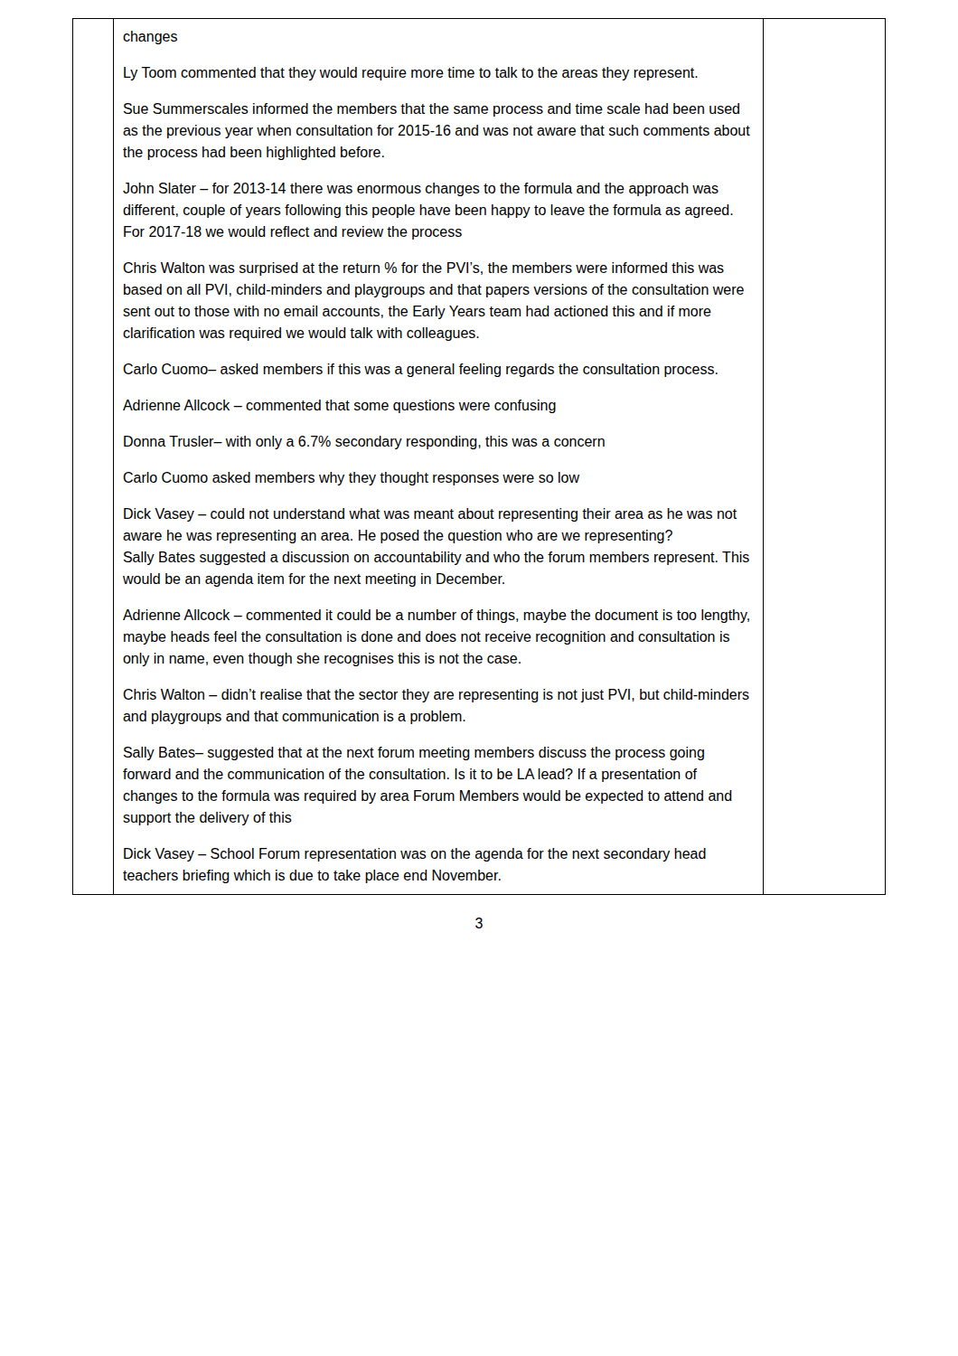| | changes Ly Toom commented that they would require more time to talk to the areas they represent. Sue Summerscales informed the members that the same process and time scale had been used as the previous year when consultation for 2015-16 and was not aware that such comments about the process had been highlighted before. John Slater – for 2013-14 there was enormous changes to the formula and the approach was different, couple of years following this people have been happy to leave the formula as agreed. For 2017-18 we would reflect and review the process Chris Walton was surprised at the return % for the PVI’s, the members were informed this was based on all PVI, child-minders and playgroups and that papers versions of the consultation were sent out to those with no email accounts, the Early Years team had actioned this and if more clarification was required we would talk with colleagues. Carlo Cuomo– asked members if this was a general feeling regards the consultation process. Adrienne Allcock – commented that some questions were confusing Donna Trusler– with only a 6.7% secondary responding, this was a concern Carlo Cuomo asked members why they thought responses were so low Dick Vasey – could not understand what was meant about representing their area as he was not aware he was representing an area. He posed the question who are we representing? Sally Bates suggested a discussion on accountability and who the forum members represent. This would be an agenda item for the next meeting in December. Adrienne Allcock – commented it could be a number of things, maybe the document is too lengthy, maybe heads feel the consultation is done and does not receive recognition and consultation is only in name, even though she recognises this is not the case. Chris Walton – didn’t realise that the sector they are representing is not just PVI, but child-minders and playgroups and that communication is a problem. Sally Bates– suggested that at the next forum meeting members discuss the process going forward and the communication of the consultation. Is it to be LA lead? If a presentation of changes to the formula was required by area Forum Members would be expected to attend and support the delivery of this Dick Vasey – School Forum representation was on the agenda for the next secondary head teachers briefing which is due to take place end November. | |
3